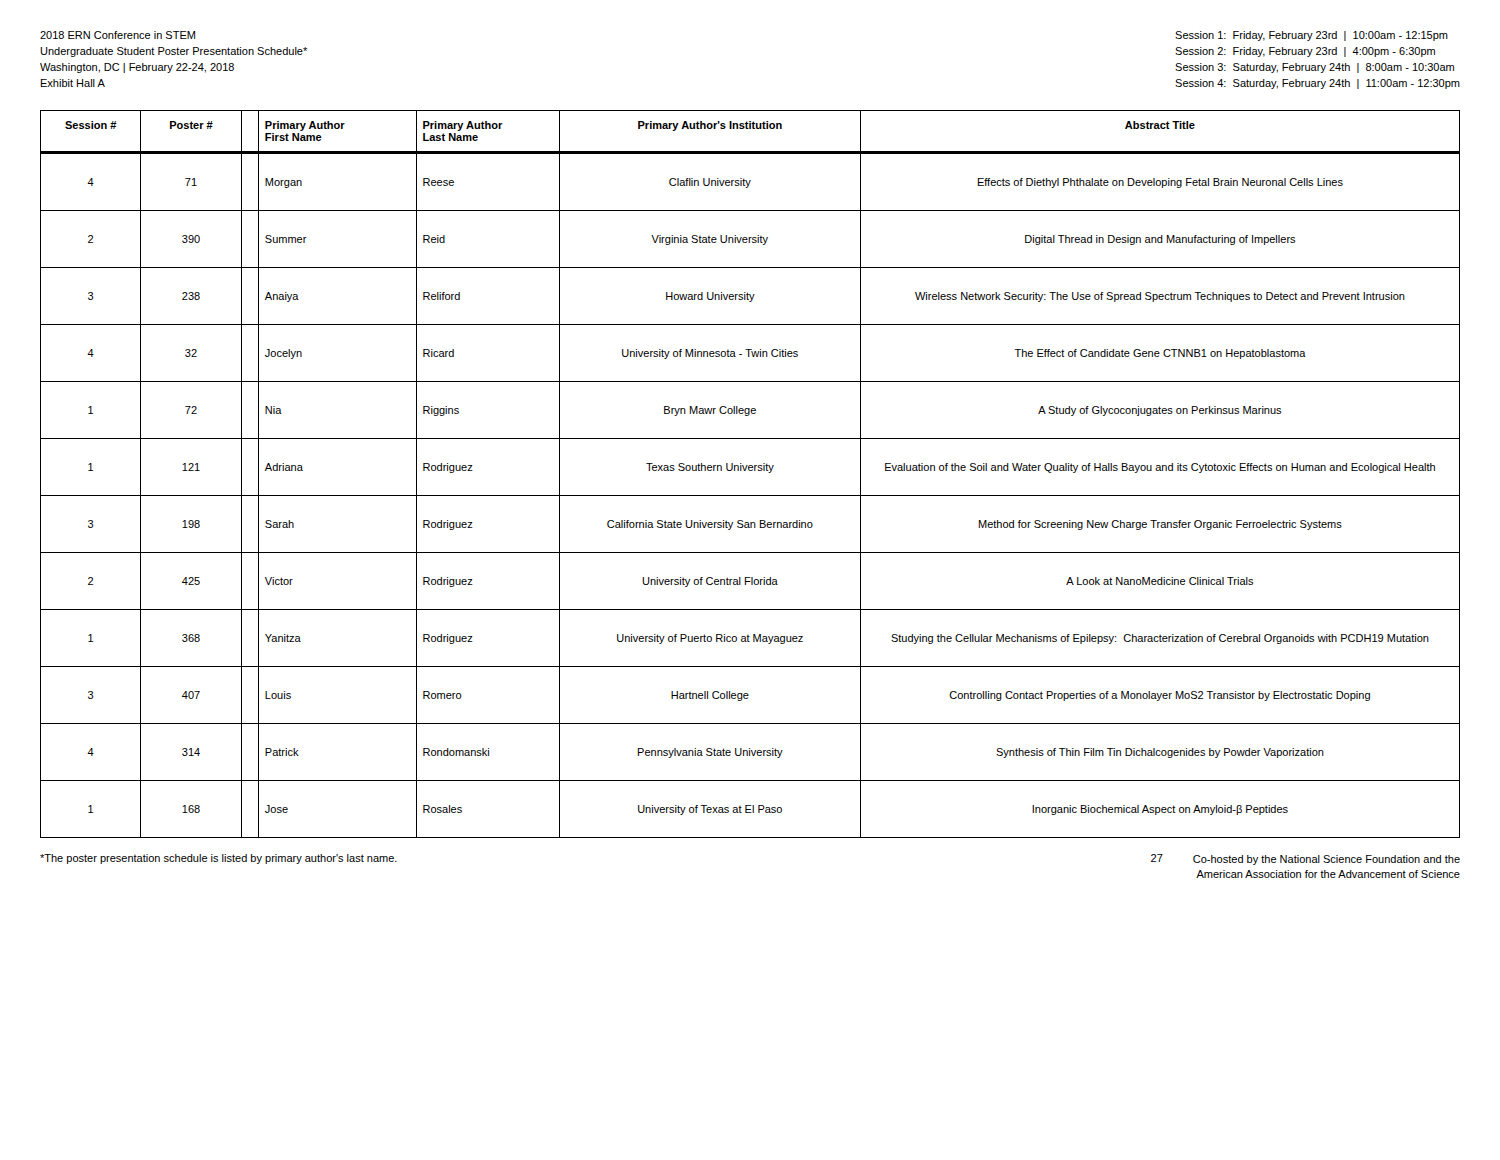2018 ERN Conference in STEM
Undergraduate Student Poster Presentation Schedule*
Washington, DC | February 22-24, 2018
Exhibit Hall A
Session 1: Friday, February 23rd | 10:00am - 12:15pm
Session 2: Friday, February 23rd | 4:00pm - 6:30pm
Session 3: Saturday, February 24th | 8:00am - 10:30am
Session 4: Saturday, February 24th | 11:00am - 12:30pm
| Session # | Poster # | | Primary Author First Name | Primary Author Last Name | Primary Author's Institution | Abstract Title |
| --- | --- | --- | --- | --- | --- | --- |
| 4 | 71 | | Morgan | Reese | Claflin University | Effects of Diethyl Phthalate on Developing Fetal Brain Neuronal Cells Lines |
| 2 | 390 | | Summer | Reid | Virginia State University | Digital Thread in Design and Manufacturing of Impellers |
| 3 | 238 | | Anaiya | Reliford | Howard University | Wireless Network Security: The Use of Spread Spectrum Techniques to Detect and Prevent Intrusion |
| 4 | 32 | | Jocelyn | Ricard | University of Minnesota - Twin Cities | The Effect of Candidate Gene CTNNB1 on Hepatoblastoma |
| 1 | 72 | | Nia | Riggins | Bryn Mawr College | A Study of Glycoconjugates on Perkinsus Marinus |
| 1 | 121 | | Adriana | Rodriguez | Texas Southern University | Evaluation of the Soil and Water Quality of Halls Bayou and its Cytotoxic Effects on Human and Ecological Health |
| 3 | 198 | | Sarah | Rodriguez | California State University San Bernardino | Method for Screening New Charge Transfer Organic Ferroelectric Systems |
| 2 | 425 | | Victor | Rodriguez | University of Central Florida | A Look at NanoMedicine Clinical Trials |
| 1 | 368 | | Yanitza | Rodriguez | University of Puerto Rico at Mayaguez | Studying the Cellular Mechanisms of Epilepsy: Characterization of Cerebral Organoids with PCDH19 Mutation |
| 3 | 407 | | Louis | Romero | Hartnell College | Controlling Contact Properties of a Monolayer MoS2 Transistor by Electrostatic Doping |
| 4 | 314 | | Patrick | Rondomanski | Pennsylvania State University | Synthesis of Thin Film Tin Dichalcogenides by Powder Vaporization |
| 1 | 168 | | Jose | Rosales | University of Texas at El Paso | Inorganic Biochemical Aspect on Amyloid-β Peptides |
*The poster presentation schedule is listed by primary author's last name.
27
Co-hosted by the National Science Foundation and the
American Association for the Advancement of Science